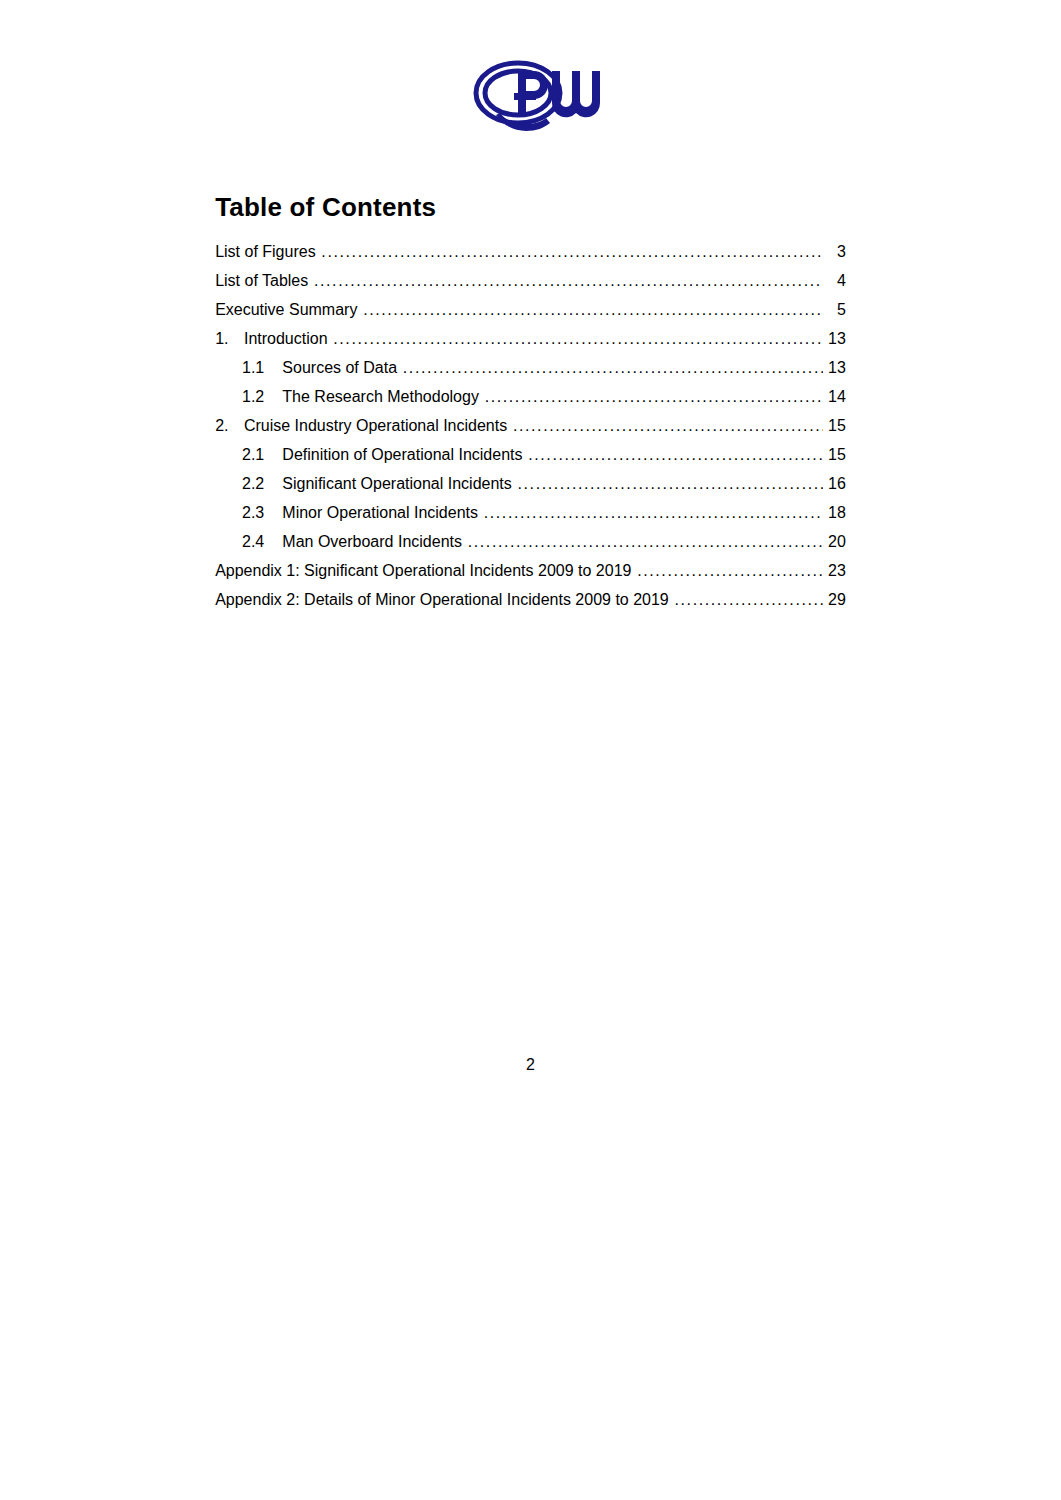Table of Contents
List of Figures .................................................................................................. 3
List of Tables .................................................................................................... 4
Executive Summary ............................................................................................. 5
1. Introduction ............................................................................................... 13
1.1 Sources of Data ....................................................................................... 13
1.2 The Research Methodology ....................................................................... 14
2. Cruise Industry Operational Incidents ............................................................. 15
2.1 Definition of Operational Incidents ............................................................ 15
2.2 Significant Operational Incidents .............................................................. 16
2.3 Minor Operational Incidents ....................................................................... 18
2.4 Man Overboard Incidents .......................................................................... 20
Appendix 1: Significant Operational Incidents 2009 to 2019 .................................... 23
Appendix 2: Details of Minor Operational Incidents 2009 to 2019 ........................... 29
2